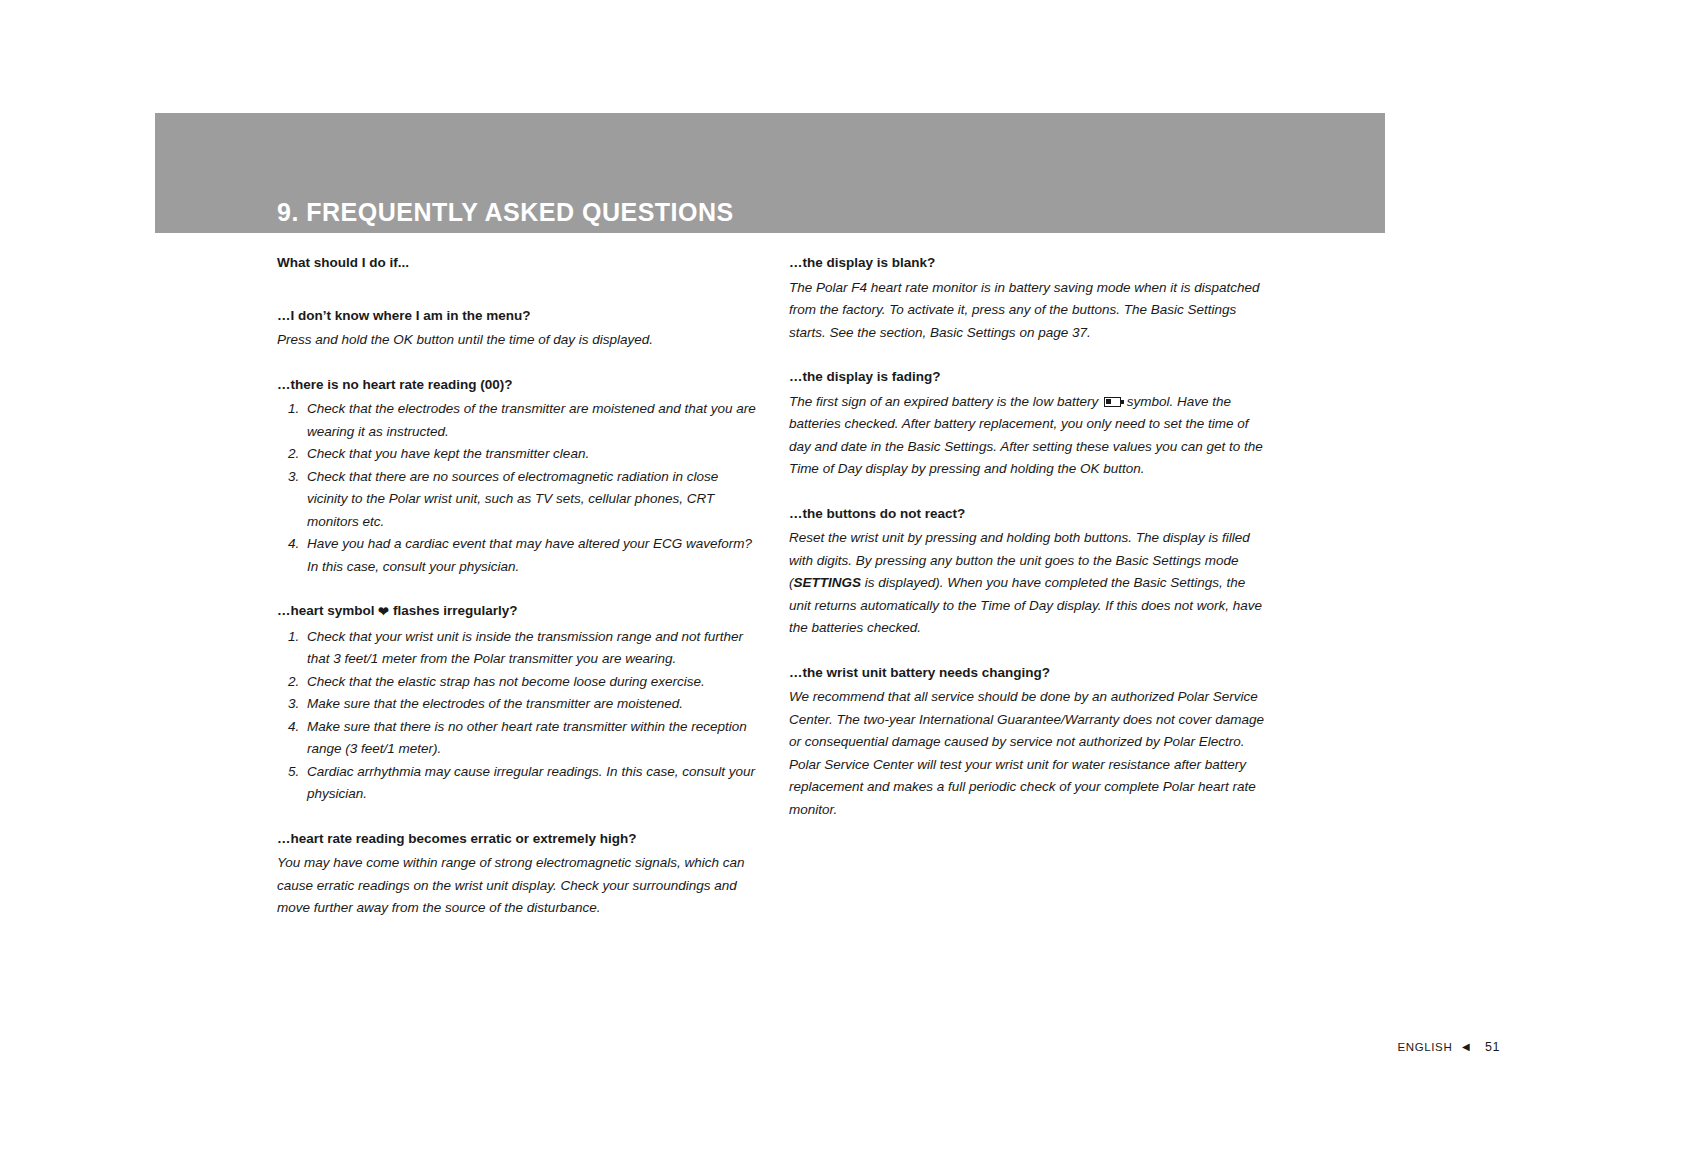9. FREQUENTLY ASKED QUESTIONS
What should I do if...
…I don’t know where I am in the menu?
Press and hold the OK button until the time of day is displayed.
…there is no heart rate reading (00)?
Check that the electrodes of the transmitter are moistened and that you are wearing it as instructed.
Check that you have kept the transmitter clean.
Check that there are no sources of electromagnetic radiation in close vicinity to the Polar wrist unit, such as TV sets, cellular phones, CRT monitors etc.
Have you had a cardiac event that may have altered your ECG waveform? In this case, consult your physician.
…heart symbol ❤ flashes irregularly?
Check that your wrist unit is inside the transmission range and not further that 3 feet/1 meter from the Polar transmitter you are wearing.
Check that the elastic strap has not become loose during exercise.
Make sure that the electrodes of the transmitter are moistened.
Make sure that there is no other heart rate transmitter within the reception range (3 feet/1 meter).
Cardiac arrhythmia may cause irregular readings. In this case, consult your physician.
…heart rate reading becomes erratic or extremely high?
You may have come within range of strong electromagnetic signals, which can cause erratic readings on the wrist unit display. Check your surroundings and move further away from the source of the disturbance.
…the display is blank?
The Polar F4 heart rate monitor is in battery saving mode when it is dispatched from the factory. To activate it, press any of the buttons. The Basic Settings starts. See the section, Basic Settings on page 37.
…the display is fading?
The first sign of an expired battery is the low battery symbol. Have the batteries checked. After battery replacement, you only need to set the time of day and date in the Basic Settings. After setting these values you can get to the Time of Day display by pressing and holding the OK button.
…the buttons do not react?
Reset the wrist unit by pressing and holding both buttons. The display is filled with digits. By pressing any button the unit goes to the Basic Settings mode (SETTINGS is displayed). When you have completed the Basic Settings, the unit returns automatically to the Time of Day display. If this does not work, have the batteries checked.
…the wrist unit battery needs changing?
We recommend that all service should be done by an authorized Polar Service Center. The two-year International Guarantee/Warranty does not cover damage or consequential damage caused by service not authorized by Polar Electro. Polar Service Center will test your wrist unit for water resistance after battery replacement and makes a full periodic check of your complete Polar heart rate monitor.
ENGLISH◀51